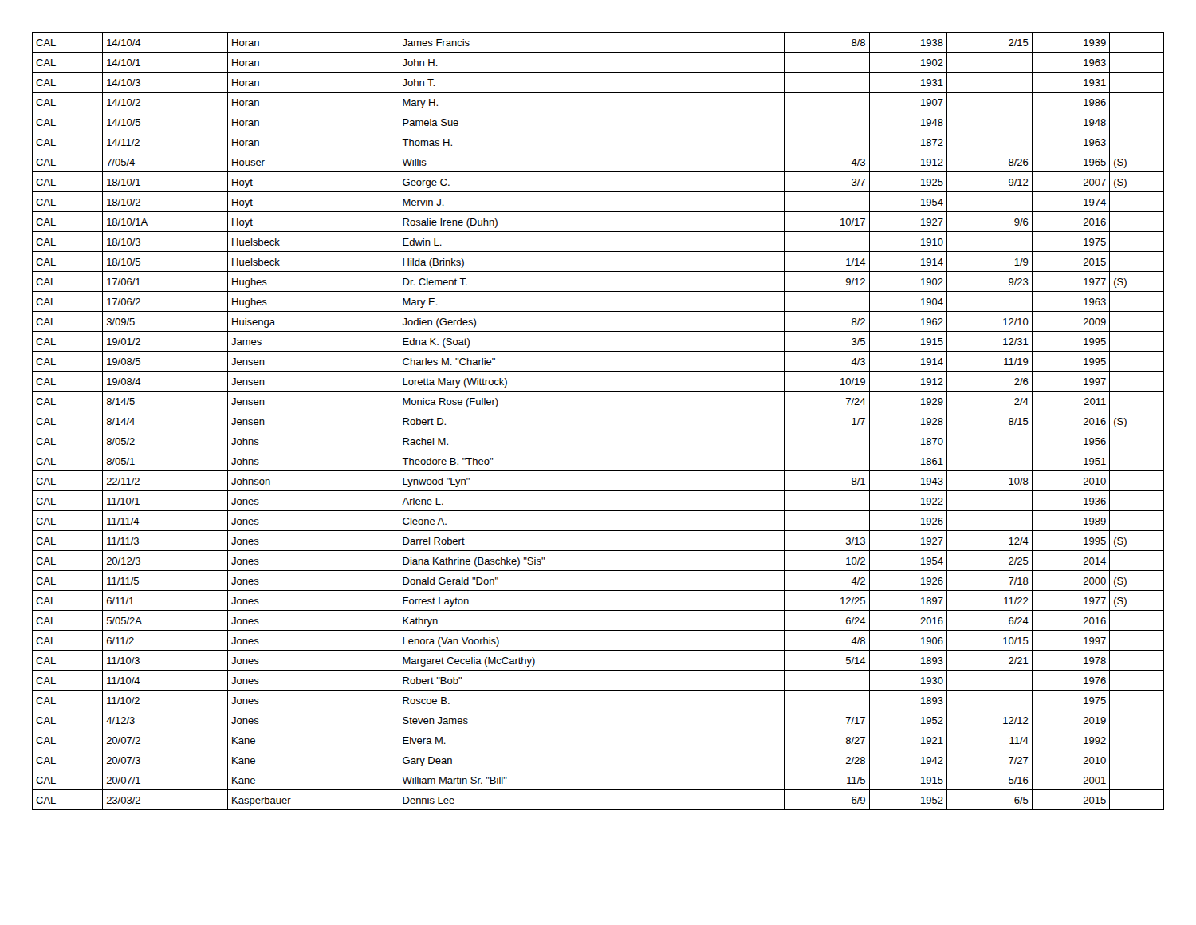| CAL | 14/10/4 | Horan | James Francis | 8/8 | 1938 | 2/15 | 1939 | |
| CAL | 14/10/1 | Horan | John H. | | 1902 | | 1963 | |
| CAL | 14/10/3 | Horan | John T. | | 1931 | | 1931 | |
| CAL | 14/10/2 | Horan | Mary H. | | 1907 | | 1986 | |
| CAL | 14/10/5 | Horan | Pamela Sue | | 1948 | | 1948 | |
| CAL | 14/11/2 | Horan | Thomas H. | | 1872 | | 1963 | |
| CAL | 7/05/4 | Houser | Willis | 4/3 | 1912 | 8/26 | 1965 | (S) |
| CAL | 18/10/1 | Hoyt | George C. | 3/7 | 1925 | 9/12 | 2007 | (S) |
| CAL | 18/10/2 | Hoyt | Mervin J. | | 1954 | | 1974 | |
| CAL | 18/10/1A | Hoyt | Rosalie Irene (Duhn) | 10/17 | 1927 | 9/6 | 2016 | |
| CAL | 18/10/3 | Huelsbeck | Edwin L. | | 1910 | | 1975 | |
| CAL | 18/10/5 | Huelsbeck | Hilda (Brinks) | 1/14 | 1914 | 1/9 | 2015 | |
| CAL | 17/06/1 | Hughes | Dr. Clement T. | 9/12 | 1902 | 9/23 | 1977 | (S) |
| CAL | 17/06/2 | Hughes | Mary E. | | 1904 | | 1963 | |
| CAL | 3/09/5 | Huisenga | Jodien (Gerdes) | 8/2 | 1962 | 12/10 | 2009 | |
| CAL | 19/01/2 | James | Edna K. (Soat) | 3/5 | 1915 | 12/31 | 1995 | |
| CAL | 19/08/5 | Jensen | Charles M. "Charlie" | 4/3 | 1914 | 11/19 | 1995 | |
| CAL | 19/08/4 | Jensen | Loretta Mary (Wittrock) | 10/19 | 1912 | 2/6 | 1997 | |
| CAL | 8/14/5 | Jensen | Monica Rose (Fuller) | 7/24 | 1929 | 2/4 | 2011 | |
| CAL | 8/14/4 | Jensen | Robert D. | 1/7 | 1928 | 8/15 | 2016 | (S) |
| CAL | 8/05/2 | Johns | Rachel M. | | 1870 | | 1956 | |
| CAL | 8/05/1 | Johns | Theodore B. "Theo" | | 1861 | | 1951 | |
| CAL | 22/11/2 | Johnson | Lynwood "Lyn" | 8/1 | 1943 | 10/8 | 2010 | |
| CAL | 11/10/1 | Jones | Arlene L. | | 1922 | | 1936 | |
| CAL | 11/11/4 | Jones | Cleone A. | | 1926 | | 1989 | |
| CAL | 11/11/3 | Jones | Darrel Robert | 3/13 | 1927 | 12/4 | 1995 | (S) |
| CAL | 20/12/3 | Jones | Diana Kathrine (Baschke) "Sis" | 10/2 | 1954 | 2/25 | 2014 | |
| CAL | 11/11/5 | Jones | Donald Gerald "Don" | 4/2 | 1926 | 7/18 | 2000 | (S) |
| CAL | 6/11/1 | Jones | Forrest Layton | 12/25 | 1897 | 11/22 | 1977 | (S) |
| CAL | 5/05/2A | Jones | Kathryn | 6/24 | 2016 | 6/24 | 2016 | |
| CAL | 6/11/2 | Jones | Lenora (Van Voorhis) | 4/8 | 1906 | 10/15 | 1997 | |
| CAL | 11/10/3 | Jones | Margaret Cecelia (McCarthy) | 5/14 | 1893 | 2/21 | 1978 | |
| CAL | 11/10/4 | Jones | Robert "Bob" | | 1930 | | 1976 | |
| CAL | 11/10/2 | Jones | Roscoe B. | | 1893 | | 1975 | |
| CAL | 4/12/3 | Jones | Steven James | 7/17 | 1952 | 12/12 | 2019 | |
| CAL | 20/07/2 | Kane | Elvera M. | 8/27 | 1921 | 11/4 | 1992 | |
| CAL | 20/07/3 | Kane | Gary Dean | 2/28 | 1942 | 7/27 | 2010 | |
| CAL | 20/07/1 | Kane | William Martin Sr. "Bill" | 11/5 | 1915 | 5/16 | 2001 | |
| CAL | 23/03/2 | Kasperbauer | Dennis Lee | 6/9 | 1952 | 6/5 | 2015 | |